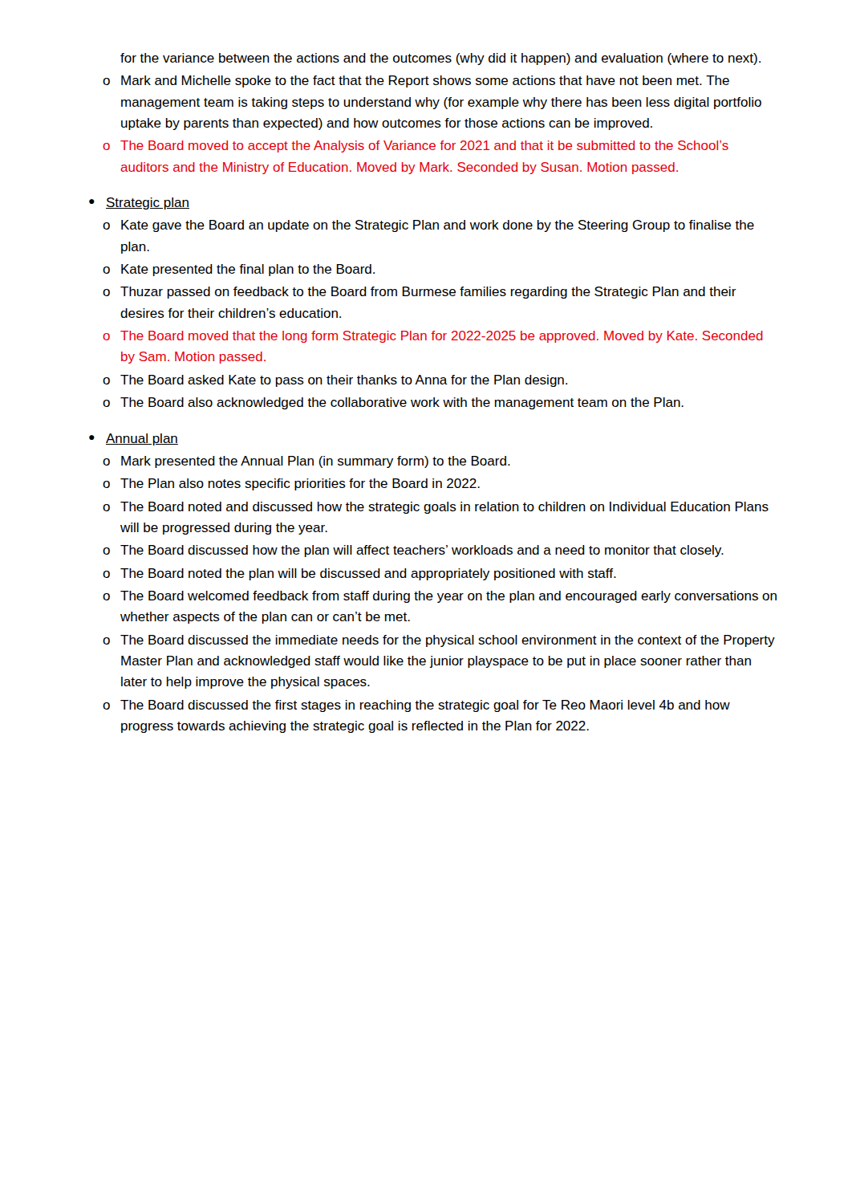for the variance between the actions and the outcomes (why did it happen) and evaluation (where to next).
Mark and Michelle spoke to the fact that the Report shows some actions that have not been met. The management team is taking steps to understand why (for example why there has been less digital portfolio uptake by parents than expected) and how outcomes for those actions can be improved.
The Board moved to accept the Analysis of Variance for 2021 and that it be submitted to the School’s auditors and the Ministry of Education. Moved by Mark. Seconded by Susan. Motion passed.
Strategic plan
Kate gave the Board an update on the Strategic Plan and work done by the Steering Group to finalise the plan.
Kate presented the final plan to the Board.
Thuzar passed on feedback to the Board from Burmese families regarding the Strategic Plan and their desires for their children’s education.
The Board moved that the long form Strategic Plan for 2022-2025 be approved. Moved by Kate. Seconded by Sam. Motion passed.
The Board asked Kate to pass on their thanks to Anna for the Plan design.
The Board also acknowledged the collaborative work with the management team on the Plan.
Annual plan
Mark presented the Annual Plan (in summary form) to the Board.
The Plan also notes specific priorities for the Board in 2022.
The Board noted and discussed how the strategic goals in relation to children on Individual Education Plans will be progressed during the year.
The Board discussed how the plan will affect teachers’ workloads and a need to monitor that closely.
The Board noted the plan will be discussed and appropriately positioned with staff.
The Board welcomed feedback from staff during the year on the plan and encouraged early conversations on whether aspects of the plan can or can’t be met.
The Board discussed the immediate needs for the physical school environment in the context of the Property Master Plan and acknowledged staff would like the junior playspace to be put in place sooner rather than later to help improve the physical spaces.
The Board discussed the first stages in reaching the strategic goal for Te Reo Maori level 4b and how progress towards achieving the strategic goal is reflected in the Plan for 2022.